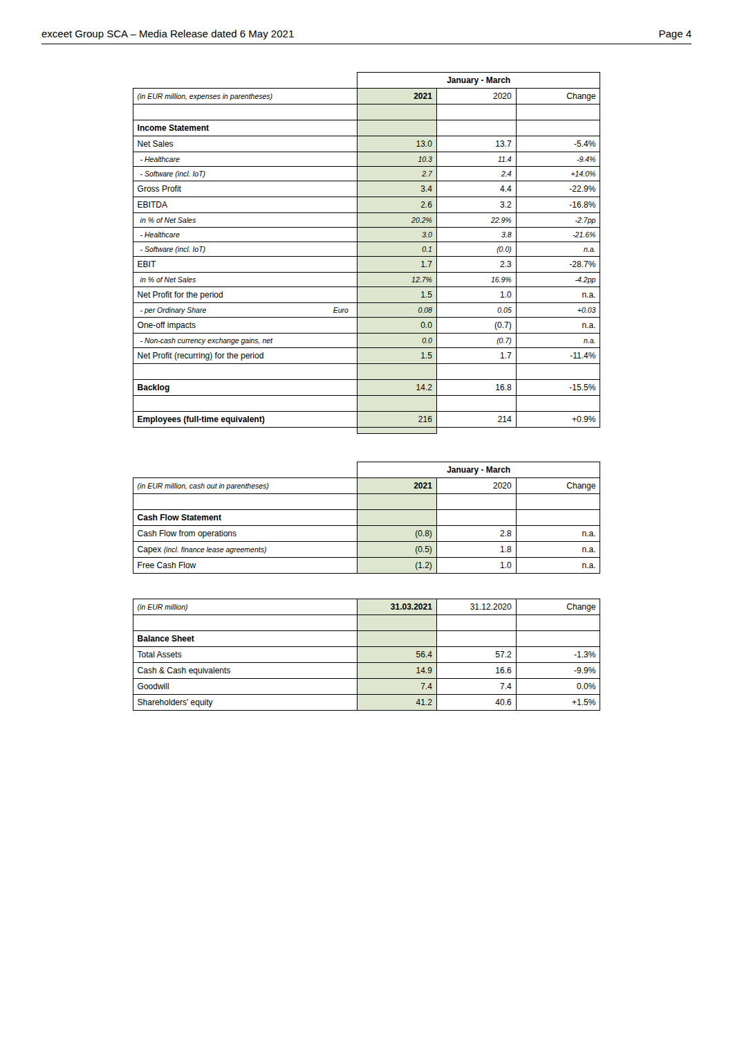exceet Group SCA – Media Release dated 6 May 2021
Page 4
| | January - March |
| (in EUR million, expenses in parentheses) | 2021 | 2020 | Change |
| Income Statement | | | |
| Net Sales | 13.0 | 13.7 | -5.4% |
| - Healthcare | 10.3 | 11.4 | -9.4% |
| - Software (incl. IoT) | 2.7 | 2.4 | +14.0% |
| Gross Profit | 3.4 | 4.4 | -22.9% |
| EBITDA | 2.6 | 3.2 | -16.8% |
| in % of Net Sales | 20.2% | 22.9% | -2.7pp |
| - Healthcare | 3.0 | 3.8 | -21.6% |
| - Software (incl. IoT) | 0.1 | (0.0) | n.a. |
| EBIT | 1.7 | 2.3 | -28.7% |
| in % of Net Sales | 12.7% | 16.9% | -4.2pp |
| Net Profit for the period | 1.5 | 1.0 | n.a. |
| - per Ordinary Share Euro | 0.08 | 0.05 | +0.03 |
| One-off impacts | 0.0 | (0.7) | n.a. |
| - Non-cash currency exchange gains, net | 0.0 | (0.7) | n.a. |
| Net Profit (recurring) for the period | 1.5 | 1.7 | -11.4% |
| Backlog | 14.2 | 16.8 | -15.5% |
| Employees (full-time equivalent) | 216 | 214 | +0.9% |
| | January - March |
| (in EUR million, cash out in parentheses) | 2021 | 2020 | Change |
| Cash Flow Statement | | | |
| Cash Flow from operations | (0.8) | 2.8 | n.a. |
| Capex (incl. finance lease agreements) | (0.5) | 1.8 | n.a. |
| Free Cash Flow | (1.2) | 1.0 | n.a. |
| (in EUR million) | 31.03.2021 | 31.12.2020 | Change |
| Balance Sheet | | | |
| Total Assets | 56.4 | 57.2 | -1.3% |
| Cash & Cash equivalents | 14.9 | 16.6 | -9.9% |
| Goodwill | 7.4 | 7.4 | 0.0% |
| Shareholders' equity | 41.2 | 40.6 | +1.5% |